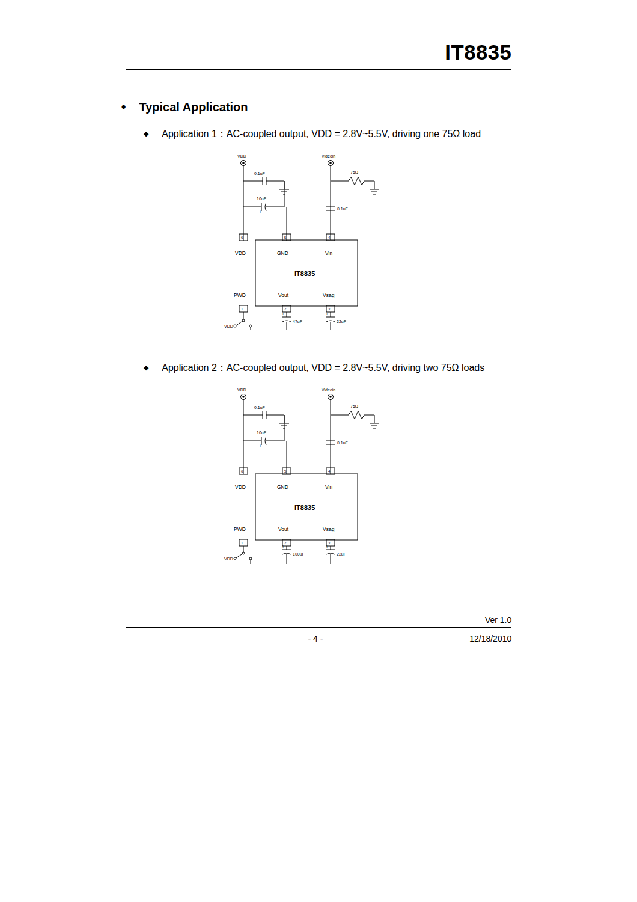IT8835
Typical Application
Application 1：AC-coupled output, VDD = 2.8V~5.5V, driving one 75Ω load
VDD Videoin 0.1uF 10uF + 75Ω 0.1uF IT8835 6 5 4 VDD GND Vin 1 2 3 PWD Vout Vsag VDD + 47uF + 22uF
Application 2：AC-coupled output, VDD = 2.8V~5.5V, driving two 75Ω loads
VDD Videoin 0.1uF 10uF + 75Ω 0.1uF IT8835 6 5 4 VDD GND Vin 1 2 3 PWD Vout Vsag VDD + 100uF + 22uF
Ver 1.0
- 4 -
12/18/2010